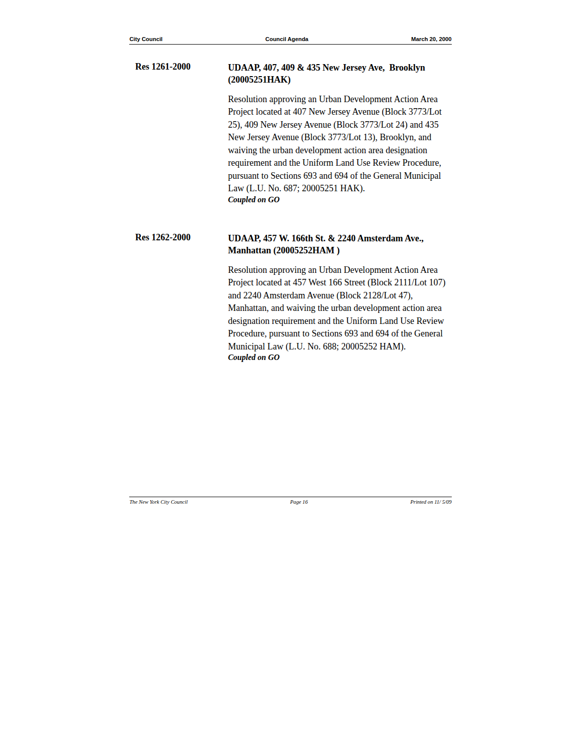City Council
Council Agenda
March 20, 2000
Res 1261-2000
UDAAP, 407, 409 & 435 New Jersey Ave, Brooklyn (20005251HAK)
Resolution approving an Urban Development Action Area Project located at 407 New Jersey Avenue (Block 3773/Lot 25), 409 New Jersey Avenue (Block 3773/Lot 24) and 435 New Jersey Avenue (Block 3773/Lot 13), Brooklyn, and waiving the urban development action area designation requirement and the Uniform Land Use Review Procedure, pursuant to Sections 693 and 694 of the General Municipal Law (L.U. No. 687; 20005251 HAK).
Coupled on GO
Res 1262-2000
UDAAP, 457 W. 166th St. & 2240 Amsterdam Ave., Manhattan (20005252HAM )
Resolution approving an Urban Development Action Area Project located at 457 West 166 Street (Block 2111/Lot 107) and 2240 Amsterdam Avenue (Block 2128/Lot 47), Manhattan, and waiving the urban development action area designation requirement and the Uniform Land Use Review Procedure, pursuant to Sections 693 and 694 of the General Municipal Law (L.U. No. 688; 20005252 HAM).
Coupled on GO
The New York City Council
Page 16
Printed on 11/ 5/09